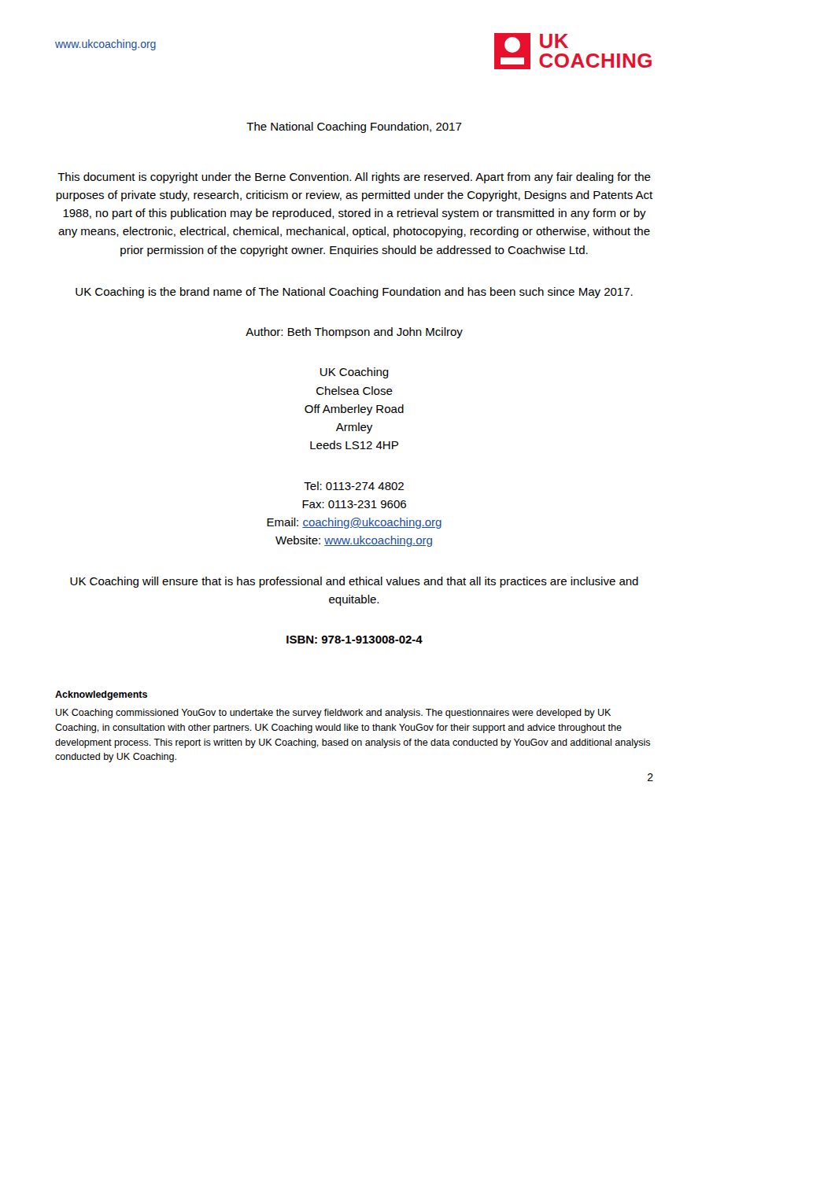www.ukcoaching.org
UK
COACHING
The National Coaching Foundation, 2017
This document is copyright under the Berne Convention. All rights are reserved. Apart from any fair dealing for the purposes of private study, research, criticism or review, as permitted under the Copyright, Designs and Patents Act 1988, no part of this publication may be reproduced, stored in a retrieval system or transmitted in any form or by any means, electronic, electrical, chemical, mechanical, optical, photocopying, recording or otherwise, without the prior permission of the copyright owner. Enquiries should be addressed to Coachwise Ltd.
UK Coaching is the brand name of The National Coaching Foundation and has been such since May 2017.
Author: Beth Thompson and John Mcilroy
UK Coaching Chelsea Close Off Amberley Road Armley Leeds LS12 4HP
Tel: 0113-274 4802 Fax: 0113-231 9606 Email: coaching@ukcoaching.org Website: www.ukcoaching.org
UK Coaching will ensure that is has professional and ethical values and that all its practices are inclusive and equitable.
ISBN: 978-1-913008-02-4
Acknowledgements
UK Coaching commissioned YouGov to undertake the survey fieldwork and analysis. The questionnaires were developed by UK Coaching, in consultation with other partners. UK Coaching would like to thank YouGov for their support and advice throughout the development process. This report is written by UK Coaching, based on analysis of the data conducted by YouGov and additional analysis conducted by UK Coaching.
2